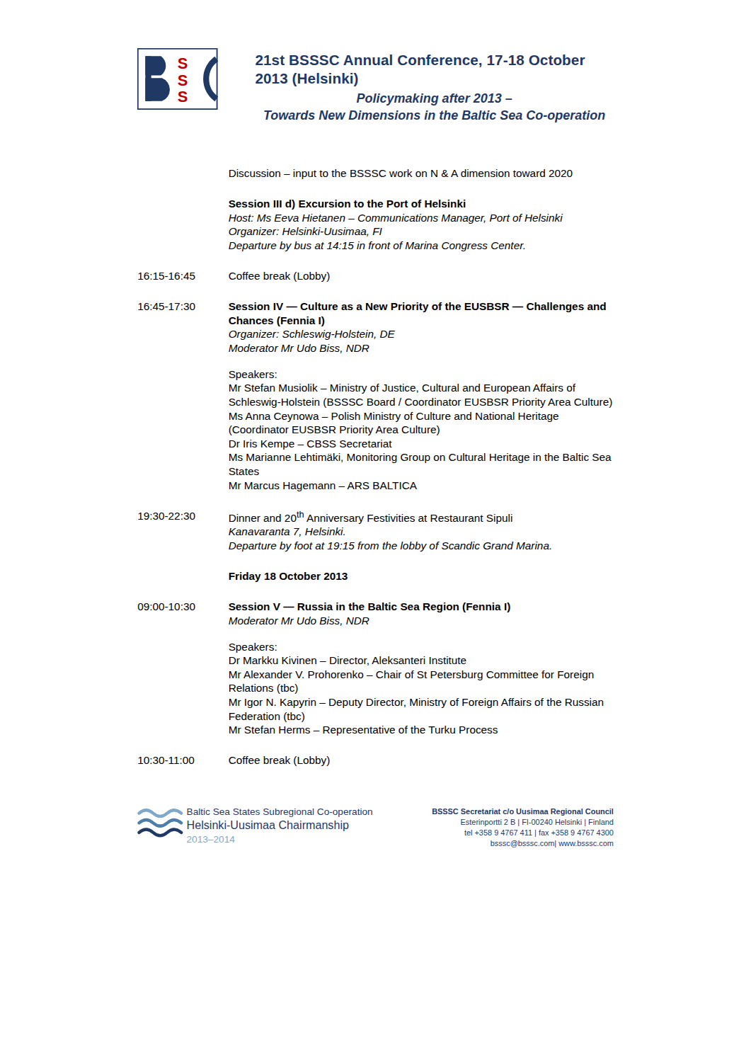S S S
21st BSSSC Annual Conference, 17-18 October 2013 (Helsinki)
Policymaking after 2013 –
Towards New Dimensions in the Baltic Sea Co-operation
| | Discussion – input to the BSSSC work on N & A dimension toward 2020 |
| | Session III d) Excursion to the Port of Helsinki Host: Ms Eeva Hietanen – Communications Manager, Port of Helsinki Organizer: Helsinki-Uusimaa, FI Departure by bus at 14:15 in front of Marina Congress Center. |
| 16:15-16:45 | Coffee break (Lobby) |
| 16:45-17:30 | Session IV — Culture as a New Priority of the EUSBSR — Challenges and Chances (Fennia I) Organizer: Schleswig-Holstein, DE Moderator Mr Udo Biss, NDR Speakers: Mr Stefan Musiolik – Ministry of Justice, Cultural and European Affairs of Schleswig-Holstein (BSSSC Board / Coordinator EUSBSR Priority Area Culture) Ms Anna Ceynowa – Polish Ministry of Culture and National Heritage (Coordinator EUSBSR Priority Area Culture) Dr Iris Kempe – CBSS Secretariat Ms Marianne Lehtimäki, Monitoring Group on Cultural Heritage in the Baltic Sea States Mr Marcus Hagemann – ARS BALTICA |
| 19:30-22:30 | Dinner and 20 th Anniversary Festivities at Restaurant Sipuli Kanavaranta 7, Helsinki. Departure by foot at 19:15 from the lobby of Scandic Grand Marina. |
| | Friday 18 October 2013 |
| 09:00-10:30 | Session V — Russia in the Baltic Sea Region (Fennia I) Moderator Mr Udo Biss, NDR Speakers: Dr Markku Kivinen – Director, Aleksanteri Institute Mr Alexander V. Prohorenko – Chair of St Petersburg Committee for Foreign Relations (tbc) Mr Igor N. Kapyrin – Deputy Director, Ministry of Foreign Affairs of the Russian Federation (tbc) Mr Stefan Herms – Representative of the Turku Process |
| 10:30-11:00 | Coffee break (Lobby) |
Baltic Sea States Subregional Co-operation Helsinki-Uusimaa Chairmanship 2013–2014
BSSSC Secretariat c/o Uusimaa Regional Council
Esterinportti 2 B | FI-00240 Helsinki | Finland
tel +358 9 4767 411 | fax +358 9 4767 4300
bsssc@bsssc.com| www.bsssc.com